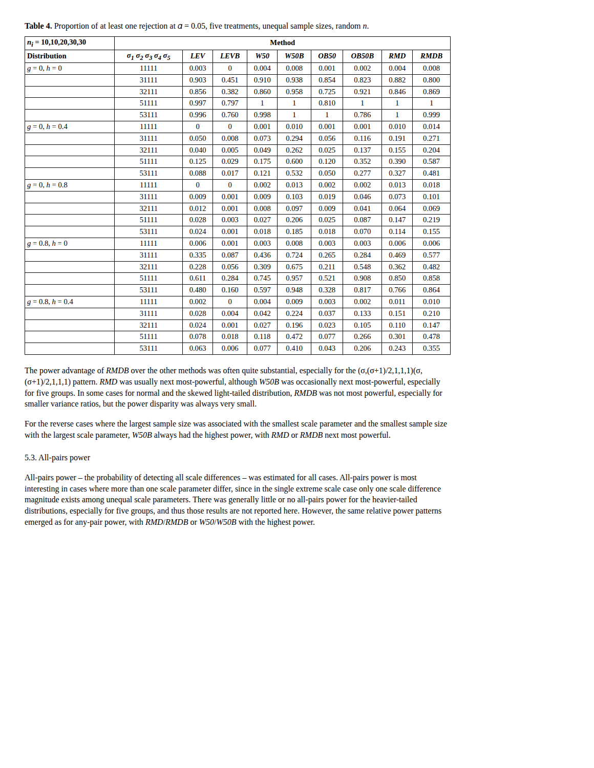Table 4. Proportion of at least one rejection at 𝛼 = 0.05, five treatments, unequal sample sizes, random n.
| n i = 10,10,20,30,30 | Method |
| --- | --- |
| Distribution | σ 1 σ 2 σ 3 σ 4 σ 5 | LEV | LEVB | W50 | W50B | OB50 | OB50B | RMD | RMDB |
| g = 0, h = 0 | 11111 | 0.003 | 0 | 0.004 | 0.008 | 0.001 | 0.002 | 0.004 | 0.008 |
| | 31111 | 0.903 | 0.451 | 0.910 | 0.938 | 0.854 | 0.823 | 0.882 | 0.800 |
| | 32111 | 0.856 | 0.382 | 0.860 | 0.958 | 0.725 | 0.921 | 0.846 | 0.869 |
| | 51111 | 0.997 | 0.797 | 1 | 1 | 0.810 | 1 | 1 | 1 |
| | 53111 | 0.996 | 0.760 | 0.998 | 1 | 1 | 0.786 | 1 | 0.999 |
| g = 0, h = 0.4 | 11111 | 0 | 0 | 0.001 | 0.010 | 0.001 | 0.001 | 0.010 | 0.014 |
| | 31111 | 0.050 | 0.008 | 0.073 | 0.294 | 0.056 | 0.116 | 0.191 | 0.271 |
| | 32111 | 0.040 | 0.005 | 0.049 | 0.262 | 0.025 | 0.137 | 0.155 | 0.204 |
| | 51111 | 0.125 | 0.029 | 0.175 | 0.600 | 0.120 | 0.352 | 0.390 | 0.587 |
| | 53111 | 0.088 | 0.017 | 0.121 | 0.532 | 0.050 | 0.277 | 0.327 | 0.481 |
| g = 0, h = 0.8 | 11111 | 0 | 0 | 0.002 | 0.013 | 0.002 | 0.002 | 0.013 | 0.018 |
| | 31111 | 0.009 | 0.001 | 0.009 | 0.103 | 0.019 | 0.046 | 0.073 | 0.101 |
| | 32111 | 0.012 | 0.001 | 0.008 | 0.097 | 0.009 | 0.041 | 0.064 | 0.069 |
| | 51111 | 0.028 | 0.003 | 0.027 | 0.206 | 0.025 | 0.087 | 0.147 | 0.219 |
| | 53111 | 0.024 | 0.001 | 0.018 | 0.185 | 0.018 | 0.070 | 0.114 | 0.155 |
| g = 0.8, h = 0 | 11111 | 0.006 | 0.001 | 0.003 | 0.008 | 0.003 | 0.003 | 0.006 | 0.006 |
| | 31111 | 0.335 | 0.087 | 0.436 | 0.724 | 0.265 | 0.284 | 0.469 | 0.577 |
| | 32111 | 0.228 | 0.056 | 0.309 | 0.675 | 0.211 | 0.548 | 0.362 | 0.482 |
| | 51111 | 0.611 | 0.284 | 0.745 | 0.957 | 0.521 | 0.908 | 0.850 | 0.858 |
| | 53111 | 0.480 | 0.160 | 0.597 | 0.948 | 0.328 | 0.817 | 0.766 | 0.864 |
| g = 0.8, h = 0.4 | 11111 | 0.002 | 0 | 0.004 | 0.009 | 0.003 | 0.002 | 0.011 | 0.010 |
| | 31111 | 0.028 | 0.004 | 0.042 | 0.224 | 0.037 | 0.133 | 0.151 | 0.210 |
| | 32111 | 0.024 | 0.001 | 0.027 | 0.196 | 0.023 | 0.105 | 0.110 | 0.147 |
| | 51111 | 0.078 | 0.018 | 0.118 | 0.472 | 0.077 | 0.266 | 0.301 | 0.478 |
| | 53111 | 0.063 | 0.006 | 0.077 | 0.410 | 0.043 | 0.206 | 0.243 | 0.355 |
The power advantage of RMDB over the other methods was often quite substantial, especially for the (σ,(σ+1)/2,1,1,1)(σ,(σ+1)/2,1,1,1) pattern. RMD was usually next most-powerful, although W50B was occasionally next most-powerful, especially for five groups. In some cases for normal and the skewed light-tailed distribution, RMDB was not most powerful, especially for smaller variance ratios, but the power disparity was always very small.
For the reverse cases where the largest sample size was associated with the smallest scale parameter and the smallest sample size with the largest scale parameter, W50B always had the highest power, with RMD or RMDB next most powerful.
5.3. All-pairs power
All-pairs power – the probability of detecting all scale differences – was estimated for all cases. All-pairs power is most interesting in cases where more than one scale parameter differ, since in the single extreme scale case only one scale difference magnitude exists among unequal scale parameters. There was generally little or no all-pairs power for the heavier-tailed distributions, especially for five groups, and thus those results are not reported here. However, the same relative power patterns emerged as for any-pair power, with RMD/RMDB or W50/W50B with the highest power.